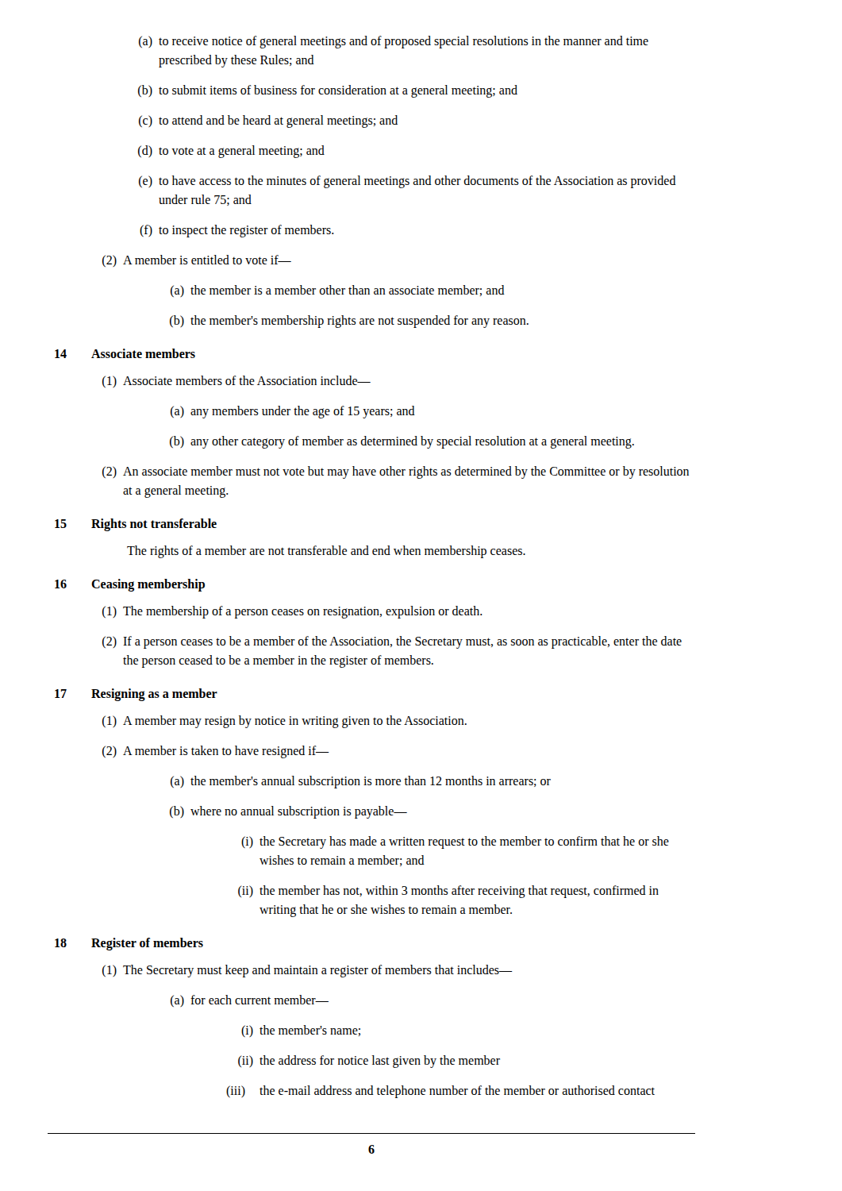(a) to receive notice of general meetings and of proposed special resolutions in the manner and time prescribed by these Rules; and
(b) to submit items of business for consideration at a general meeting; and
(c) to attend and be heard at general meetings; and
(d) to vote at a general meeting; and
(e) to have access to the minutes of general meetings and other documents of the Association as provided under rule 75; and
(f) to inspect the register of members.
(2) A member is entitled to vote if—
(a) the member is a member other than an associate member; and
(b) the member's membership rights are not suspended for any reason.
14 Associate members
(1) Associate members of the Association include—
(a) any members under the age of 15 years; and
(b) any other category of member as determined by special resolution at a general meeting.
(2) An associate member must not vote but may have other rights as determined by the Committee or by resolution at a general meeting.
15 Rights not transferable
The rights of a member are not transferable and end when membership ceases.
16 Ceasing membership
(1) The membership of a person ceases on resignation, expulsion or death.
(2) If a person ceases to be a member of the Association, the Secretary must, as soon as practicable, enter the date the person ceased to be a member in the register of members.
17 Resigning as a member
(1) A member may resign by notice in writing given to the Association.
(2) A member is taken to have resigned if—
(a) the member's annual subscription is more than 12 months in arrears; or
(b) where no annual subscription is payable—
(i) the Secretary has made a written request to the member to confirm that he or she wishes to remain a member; and
(ii) the member has not, within 3 months after receiving that request, confirmed in writing that he or she wishes to remain a member.
18 Register of members
(1) The Secretary must keep and maintain a register of members that includes—
(a) for each current member—
(i) the member's name;
(ii) the address for notice last given by the member
(iii) the e-mail address and telephone number of the member or authorised contact
6